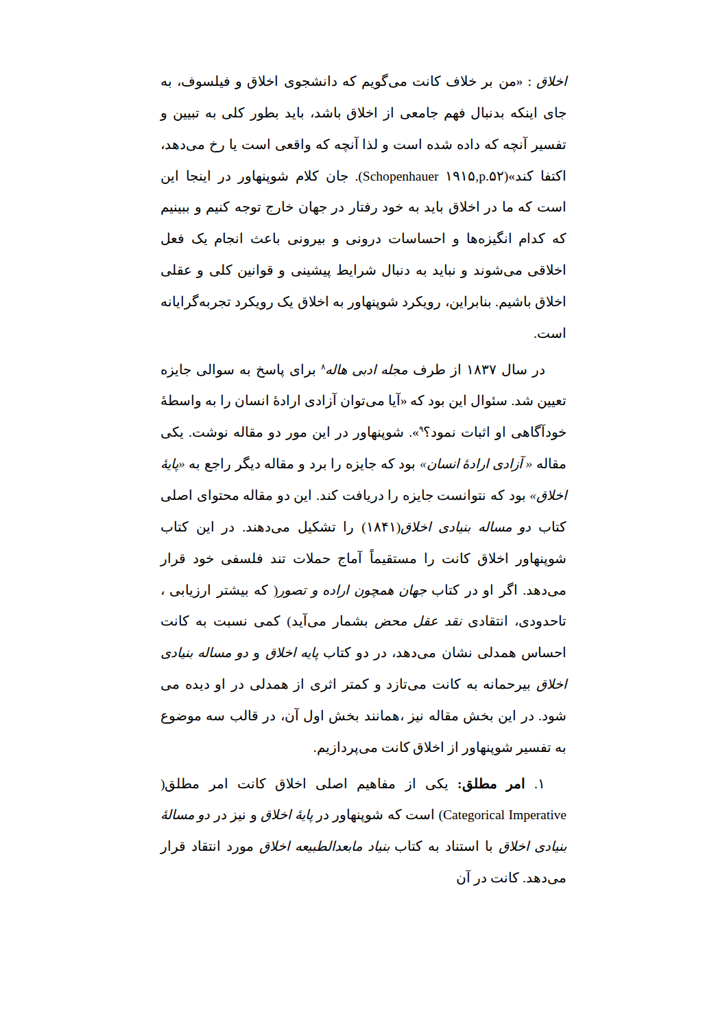اخلاق : «من بر خلاف کانت می‌گویم که دانشجوی اخلاق و فیلسوف، به جای اینکه بدنبال فهم جامعی از اخلاق باشد، باید بطور کلی به تبیین و تفسیر آنچه که داده شده است و لذا آنچه که واقعی است یا رخ می‌دهد، اکتفا کند»(Schopenhauer ۱۹۱۵,p.۵۲). جان کلام شوپنهاور در اینجا این است که ما در اخلاق باید به خود رفتار در جهان خارج توجه کنیم و ببینیم که کدام انگیزه‌ها و احساسات درونی و بیرونی باعث انجام یک فعل اخلاقی می‌شوند و نباید به دنبال شرایط پیشینی و قوانین کلی و عقلی اخلاق باشیم. بنابراین، رویکرد شوپنهاور به اخلاق یک رویکرد تجربه‌گرایانه است.
در سال ۱۸۳۷ از طرف مجله ادبی هاله۸ برای پاسخ به سوالی جایزه تعیین شد. سئوال این بود که «آیا می‌توان آزادی ارادهٔ انسان را به واسطهٔ خودآگاهی او اثبات نمود؟۹». شوپنهاور در این مور دو مقاله نوشت. یکی مقاله « آزادی ارادهٔ انسان» بود که جایزه را برد و مقاله دیگر راجع به «پایهٔ اخلاق» بود که نتوانست جایزه را دریافت کند. این دو مقاله محتوای اصلی کتاب دو مساله بنیادی اخلاق(۱۸۴۱) را تشکیل می‌دهند. در این کتاب شوپنهاور اخلاق کانت را مستقیماً آماج حملات تند فلسفی خود قرار می‌دهد. اگر او در کتاب جهان همچون اراده و تصور( که بیشتر ارزیابی ، تاحدودی، انتقادی نقد عقل محض بشمار می‌آید) کمی نسبت به کانت احساس همدلی نشان می‌دهد، در دو کتاب پایه اخلاق و دو مساله بنیادی اخلاق بیرحمانه به کانت می‌تازد و کمتر اثری از همدلی در او دیده می شود. در این بخش مقاله نیز ،همانند بخش اول آن، در قالب سه موضوع به تفسیر شوپنهاور از اخلاق کانت می‌پردازیم.
۱. امر مطلق: یکی از مفاهیم اصلی اخلاق کانت امر مطلق( Categorical Imperative) است که شوپنهاور در پایهٔ اخلاق و نیز در دو مسالهٔ بنیادی اخلاق با استناد به کتاب بنیاد مابعدالطبیعه اخلاق مورد انتقاد قرار می‌دهد. کانت در آن